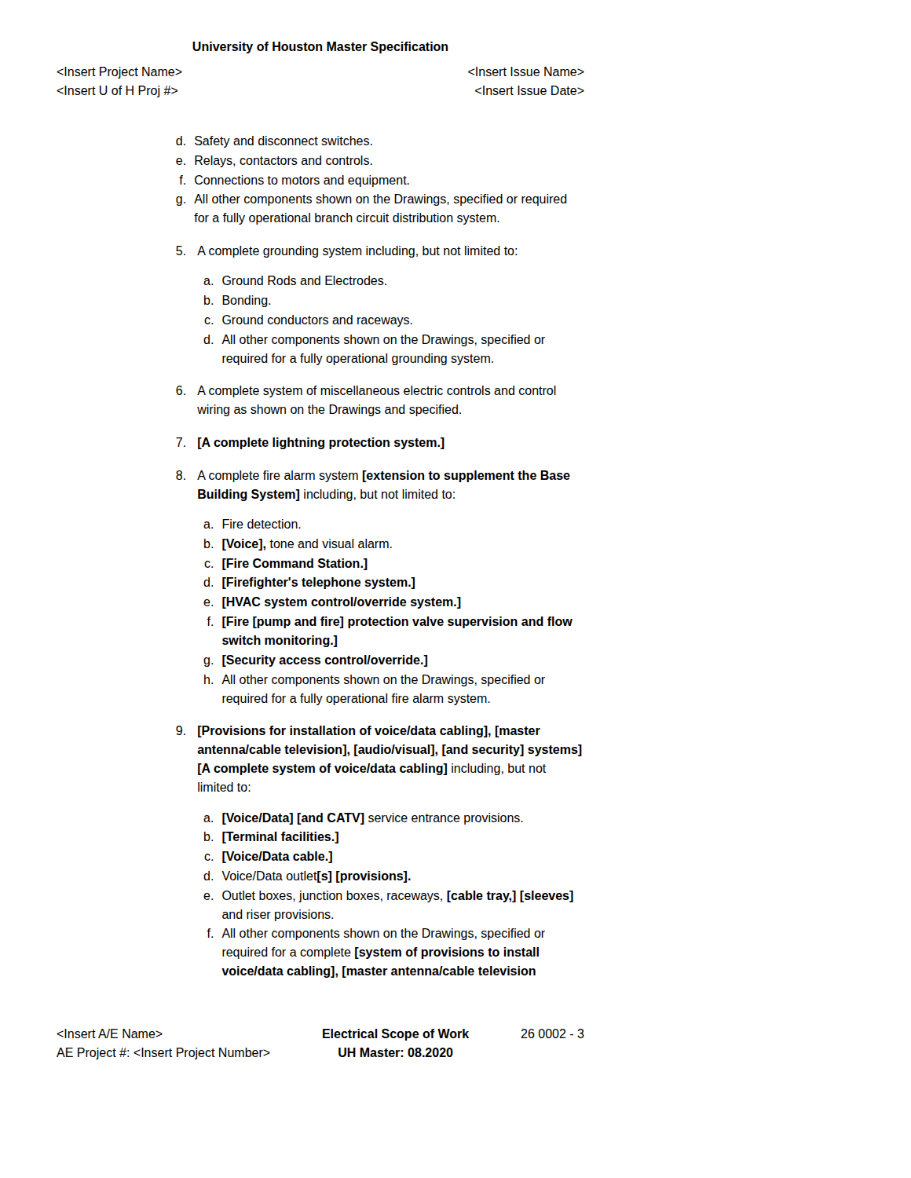University of Houston Master Specification
<Insert Project Name> <Insert Issue Name>
<Insert U of H Proj #> <Insert Issue Date>
Safety and disconnect switches.
Relays, contactors and controls.
Connections to motors and equipment.
All other components shown on the Drawings, specified or required for a fully operational branch circuit distribution system.
A complete grounding system including, but not limited to:
Ground Rods and Electrodes.
Bonding.
Ground conductors and raceways.
All other components shown on the Drawings, specified or required for a fully operational grounding system.
A complete system of miscellaneous electric controls and control wiring as shown on the Drawings and specified.
[A complete lightning protection system.]
A complete fire alarm system [extension to supplement the Base Building System] including, but not limited to:
Fire detection.
[Voice], tone and visual alarm.
[Fire Command Station.]
[Firefighter's telephone system.]
[HVAC system control/override system.]
[Fire [pump and fire] protection valve supervision and flow switch monitoring.]
[Security access control/override.]
All other components shown on the Drawings, specified or required for a fully operational fire alarm system.
[Provisions for installation of voice/data cabling], [master antenna/cable television], [audio/visual], [and security] systems] [A complete system of voice/data cabling] including, but not limited to:
[Voice/Data] [and CATV] service entrance provisions.
[Terminal facilities.]
[Voice/Data cable.]
Voice/Data outlet[s] [provisions].
Outlet boxes, junction boxes, raceways, [cable tray,] [sleeves] and riser provisions.
All other components shown on the Drawings, specified or required for a complete [system of provisions to install voice/data cabling], [master antenna/cable television
<Insert A/E Name>
AE Project #: <Insert Project Number>
Electrical Scope of Work
UH Master: 08.2020
26 0002 - 3